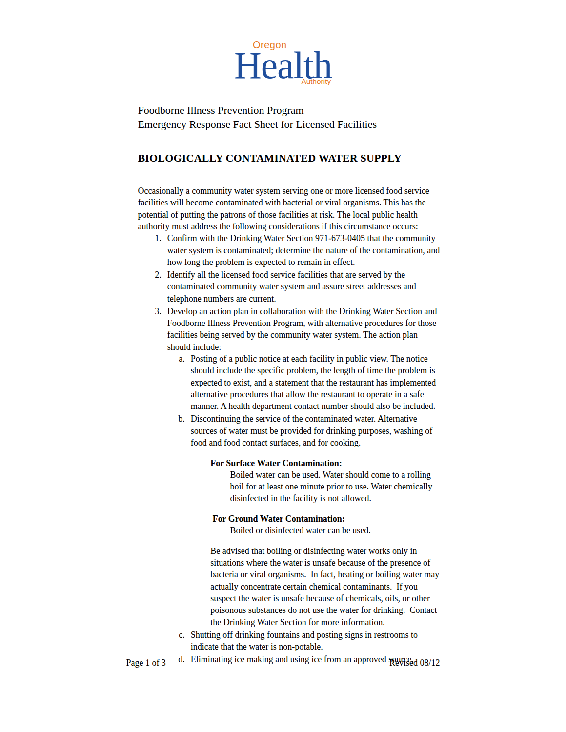Oregon Health Authority
Foodborne Illness Prevention Program
Emergency Response Fact Sheet for Licensed Facilities
BIOLOGICALLY CONTAMINATED WATER SUPPLY
Occasionally a community water system serving one or more licensed food service facilities will become contaminated with bacterial or viral organisms. This has the potential of putting the patrons of those facilities at risk. The local public health authority must address the following considerations if this circumstance occurs:
Confirm with the Drinking Water Section 971-673-0405 that the community water system is contaminated; determine the nature of the contamination, and how long the problem is expected to remain in effect.
Identify all the licensed food service facilities that are served by the contaminated community water system and assure street addresses and telephone numbers are current.
Develop an action plan in collaboration with the Drinking Water Section and Foodborne Illness Prevention Program, with alternative procedures for those facilities being served by the community water system. The action plan should include:
Posting of a public notice at each facility in public view. The notice should include the specific problem, the length of time the problem is expected to exist, and a statement that the restaurant has implemented alternative procedures that allow the restaurant to operate in a safe manner. A health department contact number should also be included.
Discontinuing the service of the contaminated water. Alternative sources of water must be provided for drinking purposes, washing of food and food contact surfaces, and for cooking.
For Surface Water Contamination:
Boiled water can be used. Water should come to a rolling boil for at least one minute prior to use. Water chemically disinfected in the facility is not allowed.
For Ground Water Contamination:
Boiled or disinfected water can be used.
Be advised that boiling or disinfecting water works only in situations where the water is unsafe because of the presence of bacteria or viral organisms. In fact, heating or boiling water may actually concentrate certain chemical contaminants. If you suspect the water is unsafe because of chemicals, oils, or other poisonous substances do not use the water for drinking. Contact the Drinking Water Section for more information.
Shutting off drinking fountains and posting signs in restrooms to indicate that the water is non-potable.
Eliminating ice making and using ice from an approved source.
Page 1 of 3 Revised 08/12